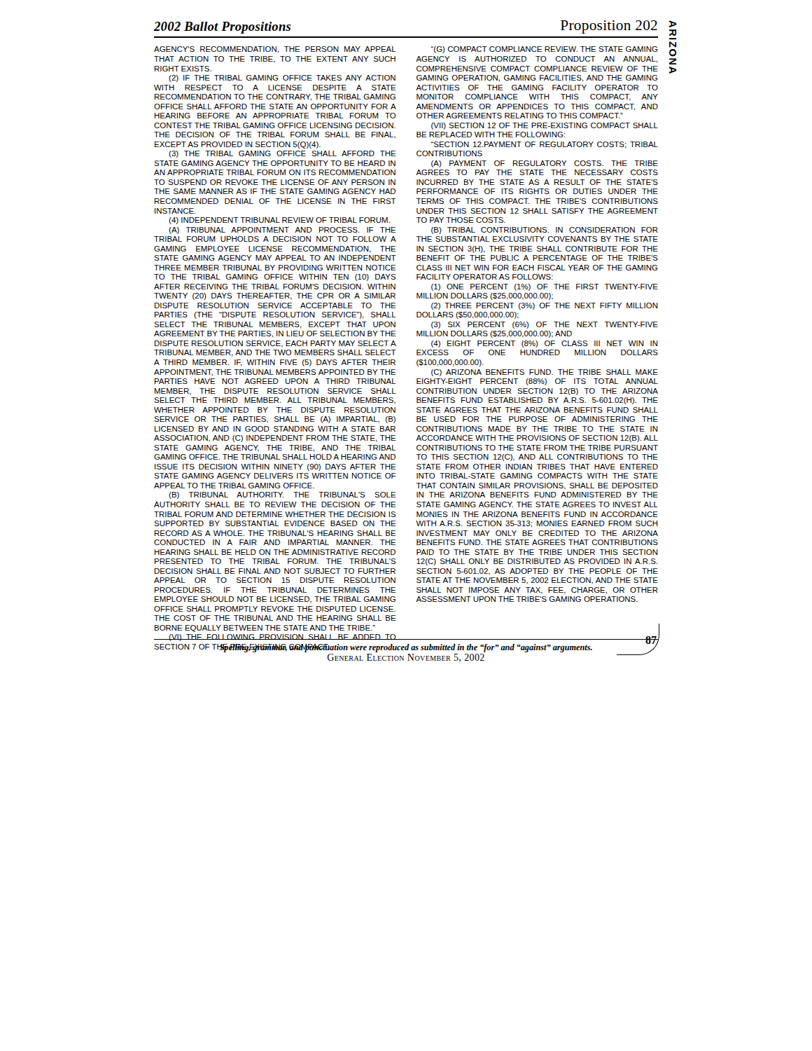ARIZONA
2002 Ballot Propositions
Proposition 202
AGENCY'S RECOMMENDATION, THE PERSON MAY APPEAL THAT ACTION TO THE TRIBE, TO THE EXTENT ANY SUCH RIGHT EXISTS.
(2) IF THE TRIBAL GAMING OFFICE TAKES ANY ACTION WITH RESPECT TO A LICENSE DESPITE A STATE RECOMMENDATION TO THE CONTRARY, THE TRIBAL GAMING OFFICE SHALL AFFORD THE STATE AN OPPORTUNITY FOR A HEARING BEFORE AN APPROPRIATE TRIBAL FORUM TO CONTEST THE TRIBAL GAMING OFFICE LICENSING DECISION. THE DECISION OF THE TRIBAL FORUM SHALL BE FINAL, EXCEPT AS PROVIDED IN SECTION 5(Q)(4).
(3) THE TRIBAL GAMING OFFICE SHALL AFFORD THE STATE GAMING AGENCY THE OPPORTUNITY TO BE HEARD IN AN APPROPRIATE TRIBAL FORUM ON ITS RECOMMENDATION TO SUSPEND OR REVOKE THE LICENSE OF ANY PERSON IN THE SAME MANNER AS IF THE STATE GAMING AGENCY HAD RECOMMENDED DENIAL OF THE LICENSE IN THE FIRST INSTANCE.
(4) INDEPENDENT TRIBUNAL REVIEW OF TRIBAL FORUM.
(A) TRIBUNAL APPOINTMENT AND PROCESS. IF THE TRIBAL FORUM UPHOLDS A DECISION NOT TO FOLLOW A GAMING EMPLOYEE LICENSE RECOMMENDATION, THE STATE GAMING AGENCY MAY APPEAL TO AN INDEPENDENT THREE MEMBER TRIBUNAL BY PROVIDING WRITTEN NOTICE TO THE TRIBAL GAMING OFFICE WITHIN TEN (10) DAYS AFTER RECEIVING THE TRIBAL FORUM'S DECISION. WITHIN TWENTY (20) DAYS THEREAFTER, THE CPR OR A SIMILAR DISPUTE RESOLUTION SERVICE ACCEPTABLE TO THE PARTIES (THE “DISPUTE RESOLUTION SERVICE”), SHALL SELECT THE TRIBUNAL MEMBERS, EXCEPT THAT UPON AGREEMENT BY THE PARTIES, IN LIEU OF SELECTION BY THE DISPUTE RESOLUTION SERVICE, EACH PARTY MAY SELECT A TRIBUNAL MEMBER, AND THE TWO MEMBERS SHALL SELECT A THIRD MEMBER. IF, WITHIN FIVE (5) DAYS AFTER THEIR APPOINTMENT, THE TRIBUNAL MEMBERS APPOINTED BY THE PARTIES HAVE NOT AGREED UPON A THIRD TRIBUNAL MEMBER, THE DISPUTE RESOLUTION SERVICE SHALL SELECT THE THIRD MEMBER. ALL TRIBUNAL MEMBERS, WHETHER APPOINTED BY THE DISPUTE RESOLUTION SERVICE OR THE PARTIES, SHALL BE (A) IMPARTIAL, (B) LICENSED BY AND IN GOOD STANDING WITH A STATE BAR ASSOCIATION, AND (C) INDEPENDENT FROM THE STATE, THE STATE GAMING AGENCY, THE TRIBE, AND THE TRIBAL GAMING OFFICE. THE TRIBUNAL SHALL HOLD A HEARING AND ISSUE ITS DECISION WITHIN NINETY (90) DAYS AFTER THE STATE GAMING AGENCY DELIVERS ITS WRITTEN NOTICE OF APPEAL TO THE TRIBAL GAMING OFFICE.
(B) TRIBUNAL AUTHORITY. THE TRIBUNAL'S SOLE AUTHORITY SHALL BE TO REVIEW THE DECISION OF THE TRIBAL FORUM AND DETERMINE WHETHER THE DECISION IS SUPPORTED BY SUBSTANTIAL EVIDENCE BASED ON THE RECORD AS A WHOLE. THE TRIBUNAL'S HEARING SHALL BE CONDUCTED IN A FAIR AND IMPARTIAL MANNER. THE HEARING SHALL BE HELD ON THE ADMINISTRATIVE RECORD PRESENTED TO THE TRIBAL FORUM. THE TRIBUNAL'S DECISION SHALL BE FINAL AND NOT SUBJECT TO FURTHER APPEAL OR TO SECTION 15 DISPUTE RESOLUTION PROCEDURES. IF THE TRIBUNAL DETERMINES THE EMPLOYEE SHOULD NOT BE LICENSED, THE TRIBAL GAMING OFFICE SHALL PROMPTLY REVOKE THE DISPUTED LICENSE. THE COST OF THE TRIBUNAL AND THE HEARING SHALL BE BORNE EQUALLY BETWEEN THE STATE AND THE TRIBE.”
(VI) THE FOLLOWING PROVISION SHALL BE ADDED TO SECTION 7 OF THE PRE-EXISTING COMPACT:
“(G) COMPACT COMPLIANCE REVIEW. THE STATE GAMING AGENCY IS AUTHORIZED TO CONDUCT AN ANNUAL, COMPREHENSIVE COMPACT COMPLIANCE REVIEW OF THE GAMING OPERATION, GAMING FACILITIES, AND THE GAMING ACTIVITIES OF THE GAMING FACILITY OPERATOR TO MONITOR COMPLIANCE WITH THIS COMPACT, ANY AMENDMENTS OR APPENDICES TO THIS COMPACT, AND OTHER AGREEMENTS RELATING TO THIS COMPACT.”
(VII) SECTION 12 OF THE PRE-EXISTING COMPACT SHALL BE REPLACED WITH THE FOLLOWING:
“SECTION 12.PAYMENT OF REGULATORY COSTS; TRIBAL CONTRIBUTIONS
(A) PAYMENT OF REGULATORY COSTS. THE TRIBE AGREES TO PAY THE STATE THE NECESSARY COSTS INCURRED BY THE STATE AS A RESULT OF THE STATE'S PERFORMANCE OF ITS RIGHTS OR DUTIES UNDER THE TERMS OF THIS COMPACT. THE TRIBE'S CONTRIBUTIONS UNDER THIS SECTION 12 SHALL SATISFY THE AGREEMENT TO PAY THOSE COSTS.
(B) TRIBAL CONTRIBUTIONS. IN CONSIDERATION FOR THE SUBSTANTIAL EXCLUSIVITY COVENANTS BY THE STATE IN SECTION 3(H), THE TRIBE SHALL CONTRIBUTE FOR THE BENEFIT OF THE PUBLIC A PERCENTAGE OF THE TRIBE'S CLASS III NET WIN FOR EACH FISCAL YEAR OF THE GAMING FACILITY OPERATOR AS FOLLOWS:
(1) ONE PERCENT (1%) OF THE FIRST TWENTY-FIVE MILLION DOLLARS ($25,000,000.00);
(2) THREE PERCENT (3%) OF THE NEXT FIFTY MILLION DOLLARS ($50,000,000.00);
(3) SIX PERCENT (6%) OF THE NEXT TWENTY-FIVE MILLION DOLLARS ($25,000,000.00); AND
(4) EIGHT PERCENT (8%) OF CLASS III NET WIN IN EXCESS OF ONE HUNDRED MILLION DOLLARS ($100,000,000.00).
(C) ARIZONA BENEFITS FUND. THE TRIBE SHALL MAKE EIGHTY-EIGHT PERCENT (88%) OF ITS TOTAL ANNUAL CONTRIBUTION UNDER SECTION 12(B) TO THE ARIZONA BENEFITS FUND ESTABLISHED BY A.R.S. 5-601.02(H). THE STATE AGREES THAT THE ARIZONA BENEFITS FUND SHALL BE USED FOR THE PURPOSE OF ADMINISTERING THE CONTRIBUTIONS MADE BY THE TRIBE TO THE STATE IN ACCORDANCE WITH THE PROVISIONS OF SECTION 12(B). ALL CONTRIBUTIONS TO THE STATE FROM THE TRIBE PURSUANT TO THIS SECTION 12(C), AND ALL CONTRIBUTIONS TO THE STATE FROM OTHER INDIAN TRIBES THAT HAVE ENTERED INTO TRIBAL-STATE GAMING COMPACTS WITH THE STATE THAT CONTAIN SIMILAR PROVISIONS, SHALL BE DEPOSITED IN THE ARIZONA BENEFITS FUND ADMINISTERED BY THE STATE GAMING AGENCY. THE STATE AGREES TO INVEST ALL MONIES IN THE ARIZONA BENEFITS FUND IN ACCORDANCE WITH A.R.S. SECTION 35-313; MONIES EARNED FROM SUCH INVESTMENT MAY ONLY BE CREDITED TO THE ARIZONA BENEFITS FUND. THE STATE AGREES THAT CONTRIBUTIONS PAID TO THE STATE BY THE TRIBE UNDER THIS SECTION 12(C) SHALL ONLY BE DISTRIBUTED AS PROVIDED IN A.R.S. SECTION 5-601.02, AS ADOPTED BY THE PEOPLE OF THE STATE AT THE NOVEMBER 5, 2002 ELECTION, AND THE STATE SHALL NOT IMPOSE ANY TAX, FEE, CHARGE, OR OTHER ASSESSMENT UPON THE TRIBE'S GAMING OPERATIONS.
Spelling, grammar, and punctuation were reproduced as submitted in the “for” and “against” arguments.
General Election November 5, 2002
87